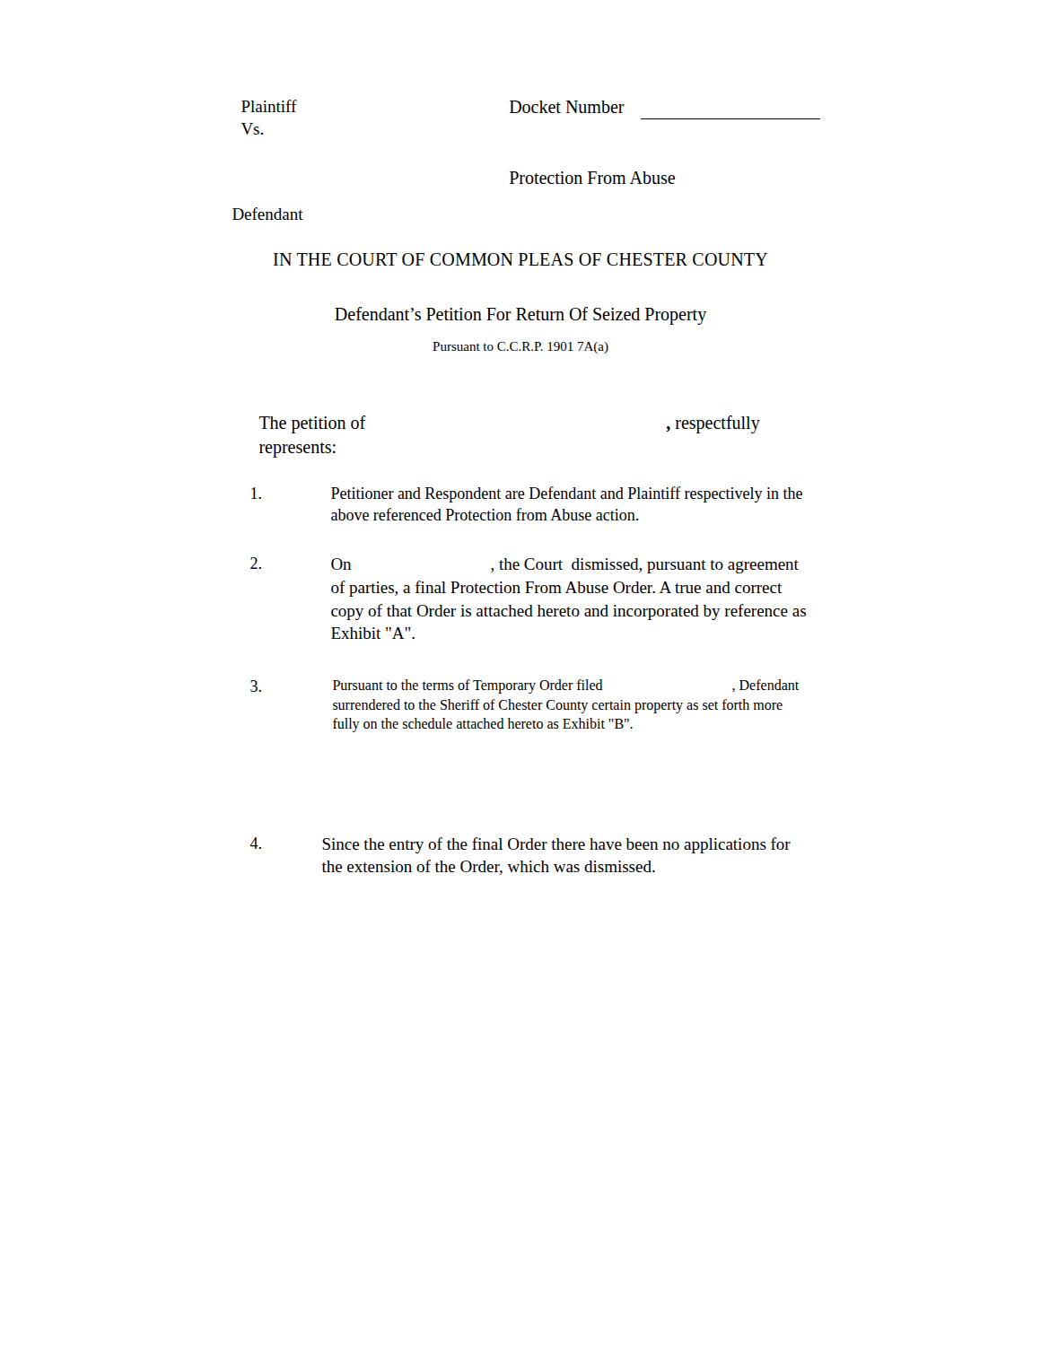Plaintiff
Vs.
Docket Number
Protection From Abuse
Defendant
IN THE COURT OF COMMON PLEAS OF CHESTER COUNTY
Defendant’s Petition For Return Of Seized Property
Pursuant to C.C.R.P. 1901 7A(a)
The petition of , respectfully represents:
1. Petitioner and Respondent are Defendant and Plaintiff respectively in the above referenced Protection from Abuse action.
2. On , the Court dismissed, pursuant to agreement of parties, a final Protection From Abuse Order. A true and correct copy of that Order is attached hereto and incorporated by reference as Exhibit "A".
3. Pursuant to the terms of Temporary Order filed , Defendant surrendered to the Sheriff of Chester County certain property as set forth more fully on the schedule attached hereto as Exhibit "B".
4. Since the entry of the final Order there have been no applications for the extension of the Order, which was dismissed.